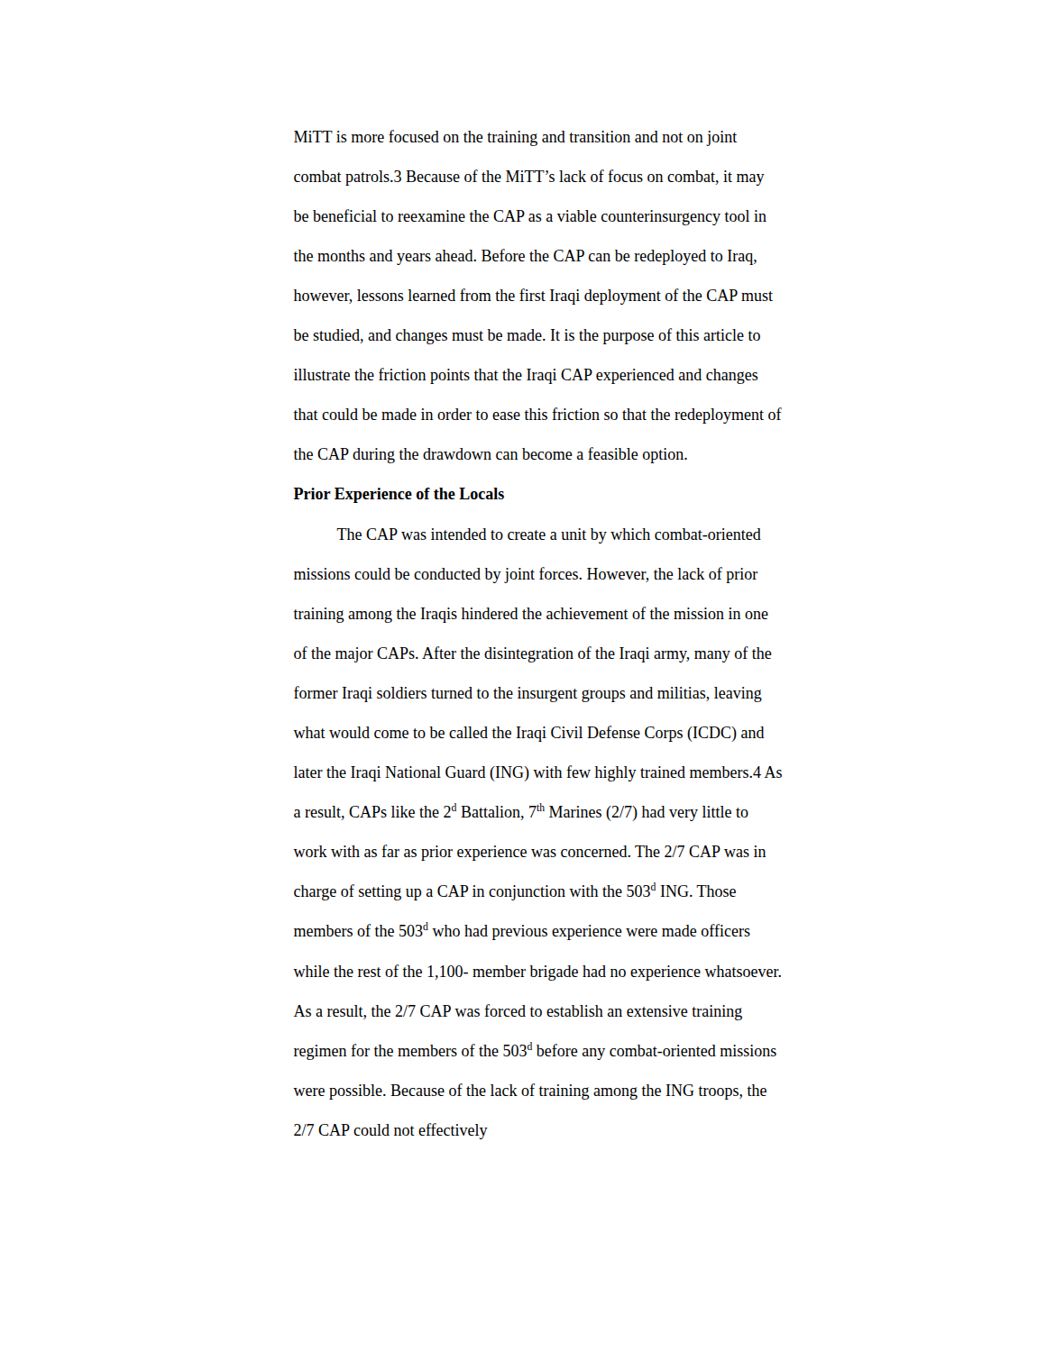MiTT is more focused on the training and transition and not on joint combat patrols.3 Because of the MiTT’s lack of focus on combat, it may be beneficial to reexamine the CAP as a viable counterinsurgency tool in the months and years ahead. Before the CAP can be redeployed to Iraq, however, lessons learned from the first Iraqi deployment of the CAP must be studied, and changes must be made. It is the purpose of this article to illustrate the friction points that the Iraqi CAP experienced and changes that could be made in order to ease this friction so that the redeployment of the CAP during the drawdown can become a feasible option.
Prior Experience of the Locals
The CAP was intended to create a unit by which combat-oriented missions could be conducted by joint forces. However, the lack of prior training among the Iraqis hindered the achievement of the mission in one of the major CAPs. After the disintegration of the Iraqi army, many of the former Iraqi soldiers turned to the insurgent groups and militias, leaving what would come to be called the Iraqi Civil Defense Corps (ICDC) and later the Iraqi National Guard (ING) with few highly trained members.4 As a result, CAPs like the 2d Battalion, 7th Marines (2/7) had very little to work with as far as prior experience was concerned. The 2/7 CAP was in charge of setting up a CAP in conjunction with the 503d ING. Those members of the 503d who had previous experience were made officers while the rest of the 1,100- member brigade had no experience whatsoever. As a result, the 2/7 CAP was forced to establish an extensive training regimen for the members of the 503d before any combat-oriented missions were possible. Because of the lack of training among the ING troops, the 2/7 CAP could not effectively